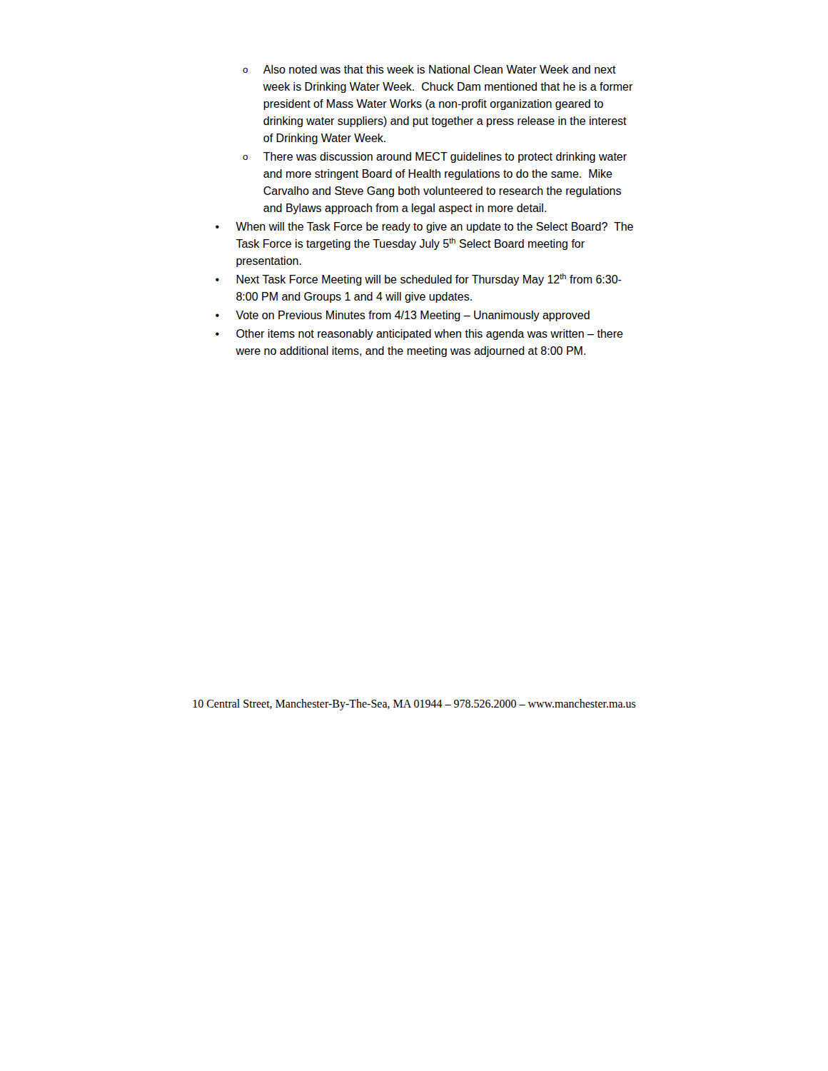Also noted was that this week is National Clean Water Week and next week is Drinking Water Week. Chuck Dam mentioned that he is a former president of Mass Water Works (a non-profit organization geared to drinking water suppliers) and put together a press release in the interest of Drinking Water Week.
There was discussion around MECT guidelines to protect drinking water and more stringent Board of Health regulations to do the same. Mike Carvalho and Steve Gang both volunteered to research the regulations and Bylaws approach from a legal aspect in more detail.
When will the Task Force be ready to give an update to the Select Board? The Task Force is targeting the Tuesday July 5th Select Board meeting for presentation.
Next Task Force Meeting will be scheduled for Thursday May 12th from 6:30-8:00 PM and Groups 1 and 4 will give updates.
Vote on Previous Minutes from 4/13 Meeting – Unanimously approved
Other items not reasonably anticipated when this agenda was written – there were no additional items, and the meeting was adjourned at 8:00 PM.
10 Central Street, Manchester-By-The-Sea, MA 01944 – 978.526.2000 – www.manchester.ma.us